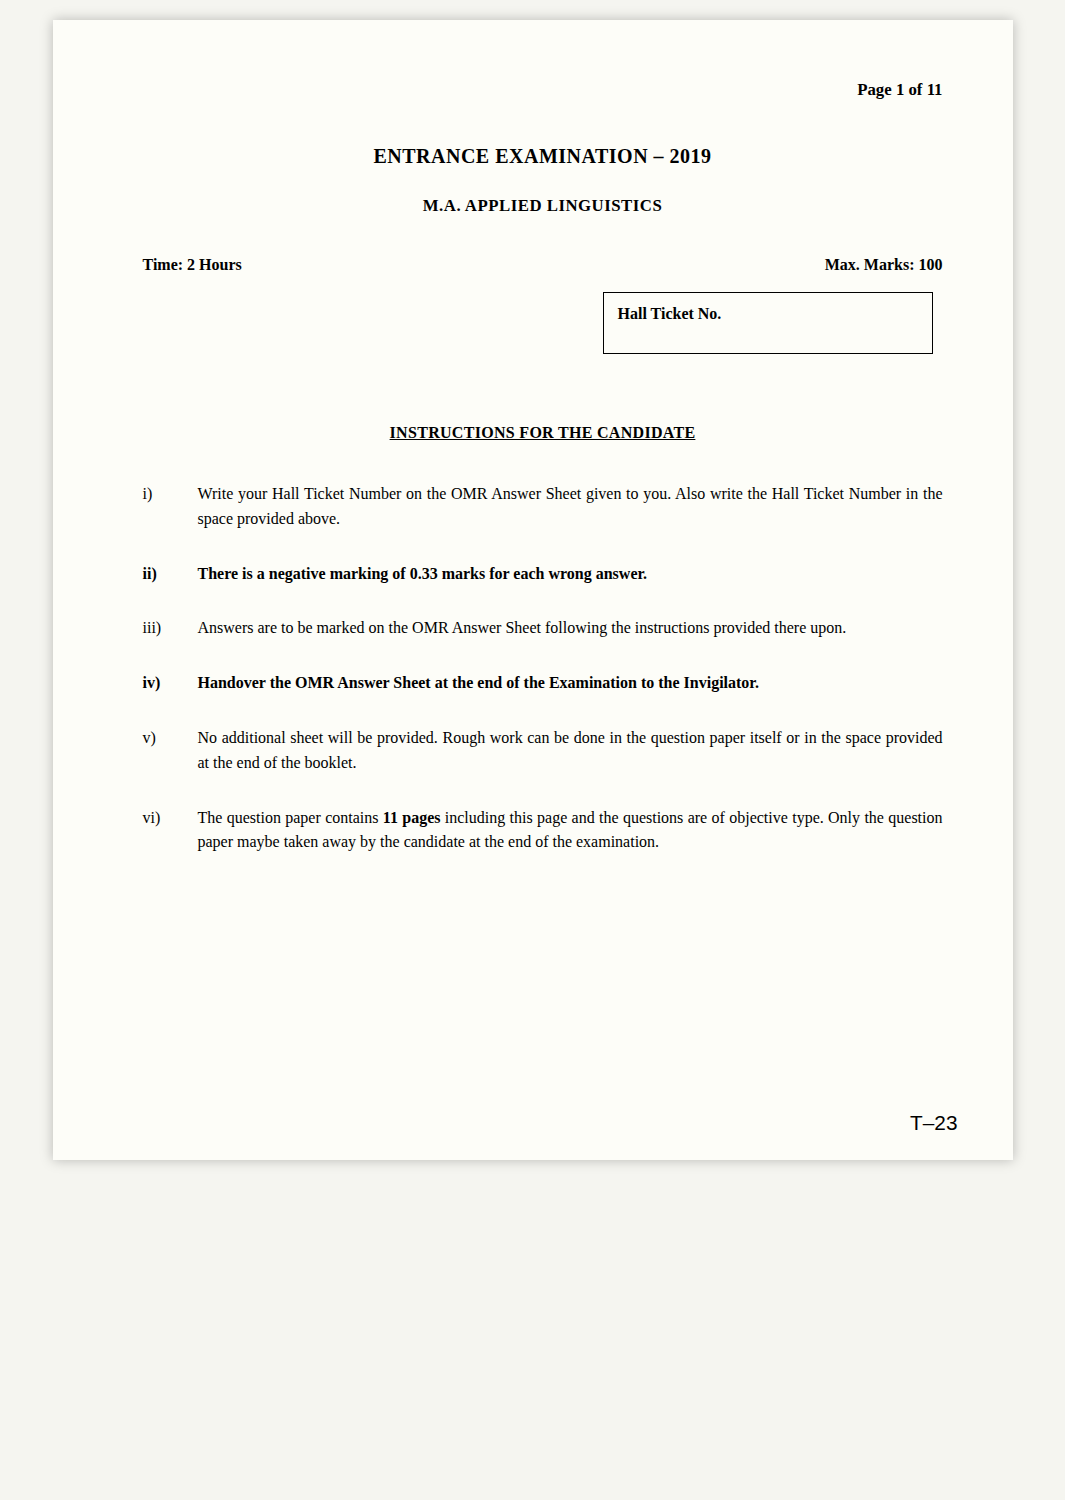Page 1 of 11
ENTRANCE EXAMINATION – 2019
M.A. APPLIED LINGUISTICS
Time: 2 Hours Max. Marks: 100
Hall Ticket No.
INSTRUCTIONS FOR THE CANDIDATE
Write your Hall Ticket Number on the OMR Answer Sheet given to you. Also write the Hall Ticket Number in the space provided above.
There is a negative marking of 0.33 marks for each wrong answer.
Answers are to be marked on the OMR Answer Sheet following the instructions provided there upon.
Handover the OMR Answer Sheet at the end of the Examination to the Invigilator.
No additional sheet will be provided. Rough work can be done in the question paper itself or in the space provided at the end of the booklet.
The question paper contains 11 pages including this page and the questions are of objective type. Only the question paper maybe taken away by the candidate at the end of the examination.
T–23